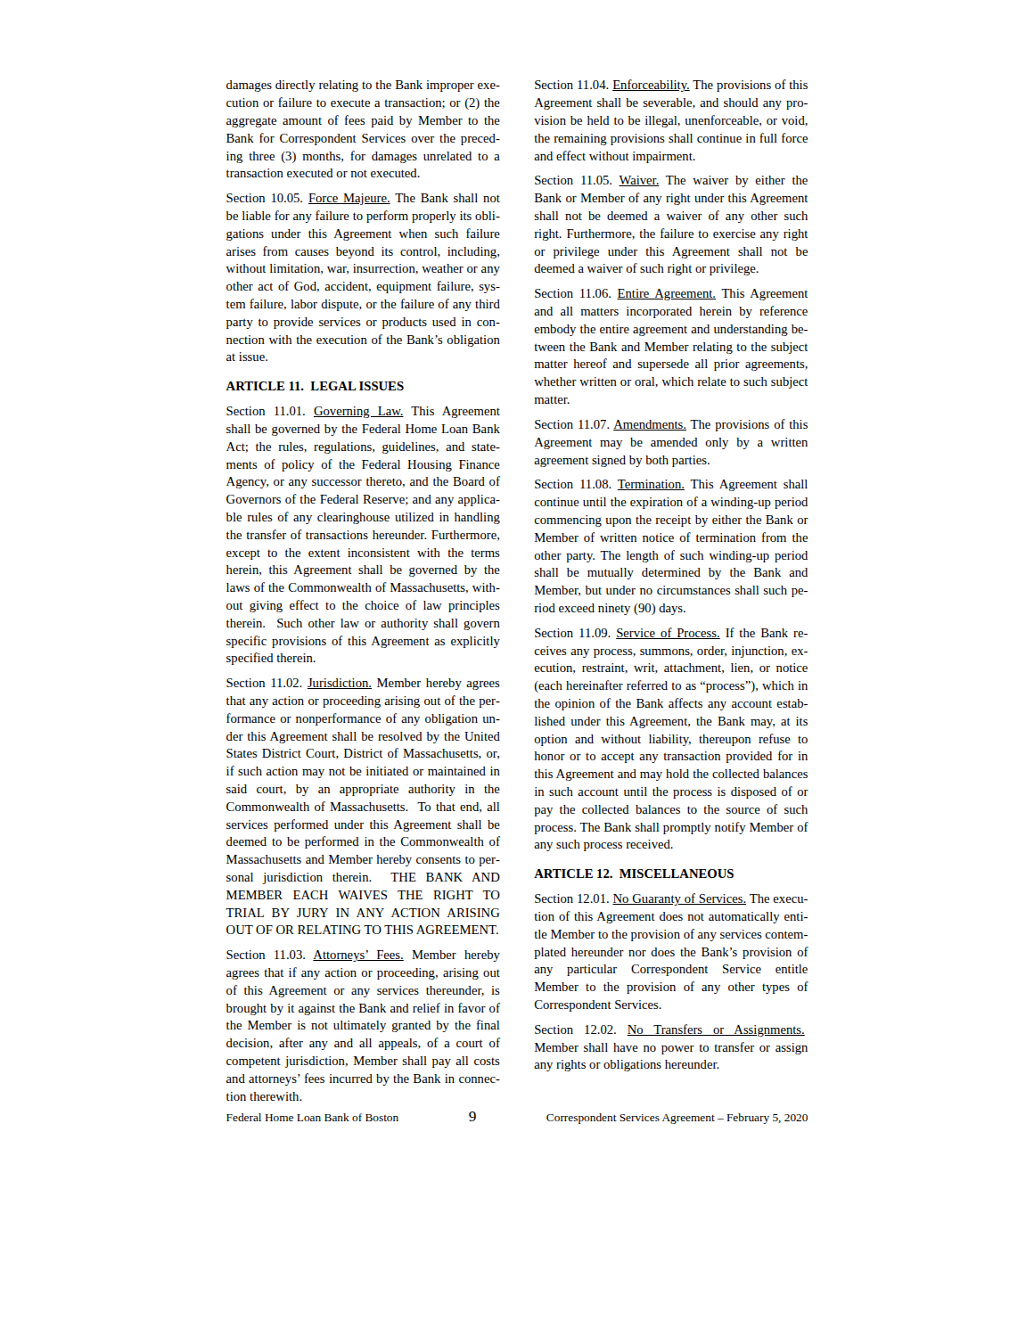damages directly relating to the Bank improper execution or failure to execute a transaction; or (2) the aggregate amount of fees paid by Member to the Bank for Correspondent Services over the preceding three (3) months, for damages unrelated to a transaction executed or not executed.
Section 10.05. Force Majeure. The Bank shall not be liable for any failure to perform properly its obligations under this Agreement when such failure arises from causes beyond its control, including, without limitation, war, insurrection, weather or any other act of God, accident, equipment failure, system failure, labor dispute, or the failure of any third party to provide services or products used in connection with the execution of the Bank’s obligation at issue.
ARTICLE 11. LEGAL ISSUES
Section 11.01. Governing Law. This Agreement shall be governed by the Federal Home Loan Bank Act; the rules, regulations, guidelines, and statements of policy of the Federal Housing Finance Agency, or any successor thereto, and the Board of Governors of the Federal Reserve; and any applicable rules of any clearinghouse utilized in handling the transfer of transactions hereunder. Furthermore, except to the extent inconsistent with the terms herein, this Agreement shall be governed by the laws of the Commonwealth of Massachusetts, without giving effect to the choice of law principles therein. Such other law or authority shall govern specific provisions of this Agreement as explicitly specified therein.
Section 11.02. Jurisdiction. Member hereby agrees that any action or proceeding arising out of the performance or nonperformance of any obligation under this Agreement shall be resolved by the United States District Court, District of Massachusetts, or, if such action may not be initiated or maintained in said court, by an appropriate authority in the Commonwealth of Massachusetts. To that end, all services performed under this Agreement shall be deemed to be performed in the Commonwealth of Massachusetts and Member hereby consents to personal jurisdiction therein. THE BANK AND MEMBER EACH WAIVES THE RIGHT TO TRIAL BY JURY IN ANY ACTION ARISING OUT OF OR RELATING TO THIS AGREEMENT.
Section 11.03. Attorneys’ Fees. Member hereby agrees that if any action or proceeding, arising out of this Agreement or any services thereunder, is brought by it against the Bank and relief in favor of the Member is not ultimately granted by the final decision, after any and all appeals, of a court of competent jurisdiction, Member shall pay all costs and attorneys’ fees incurred by the Bank in connection therewith.
Section 11.04. Enforceability. The provisions of this Agreement shall be severable, and should any provision be held to be illegal, unenforceable, or void, the remaining provisions shall continue in full force and effect without impairment.
Section 11.05. Waiver. The waiver by either the Bank or Member of any right under this Agreement shall not be deemed a waiver of any other such right. Furthermore, the failure to exercise any right or privilege under this Agreement shall not be deemed a waiver of such right or privilege.
Section 11.06. Entire Agreement. This Agreement and all matters incorporated herein by reference embody the entire agreement and understanding between the Bank and Member relating to the subject matter hereof and supersede all prior agreements, whether written or oral, which relate to such subject matter.
Section 11.07. Amendments. The provisions of this Agreement may be amended only by a written agreement signed by both parties.
Section 11.08. Termination. This Agreement shall continue until the expiration of a winding-up period commencing upon the receipt by either the Bank or Member of written notice of termination from the other party. The length of such winding-up period shall be mutually determined by the Bank and Member, but under no circumstances shall such period exceed ninety (90) days.
Section 11.09. Service of Process. If the Bank receives any process, summons, order, injunction, execution, restraint, writ, attachment, lien, or notice (each hereinafter referred to as “process”), which in the opinion of the Bank affects any account established under this Agreement, the Bank may, at its option and without liability, thereupon refuse to honor or to accept any transaction provided for in this Agreement and may hold the collected balances in such account until the process is disposed of or pay the collected balances to the source of such process. The Bank shall promptly notify Member of any such process received.
ARTICLE 12. MISCELLANEOUS
Section 12.01. No Guaranty of Services. The execution of this Agreement does not automatically entitle Member to the provision of any services contemplated hereunder nor does the Bank’s provision of any particular Correspondent Service entitle Member to the provision of any other types of Correspondent Services.
Section 12.02. No Transfers or Assignments. Member shall have no power to transfer or assign any rights or obligations hereunder.
Federal Home Loan Bank of Boston
9
Correspondent Services Agreement – February 5, 2020